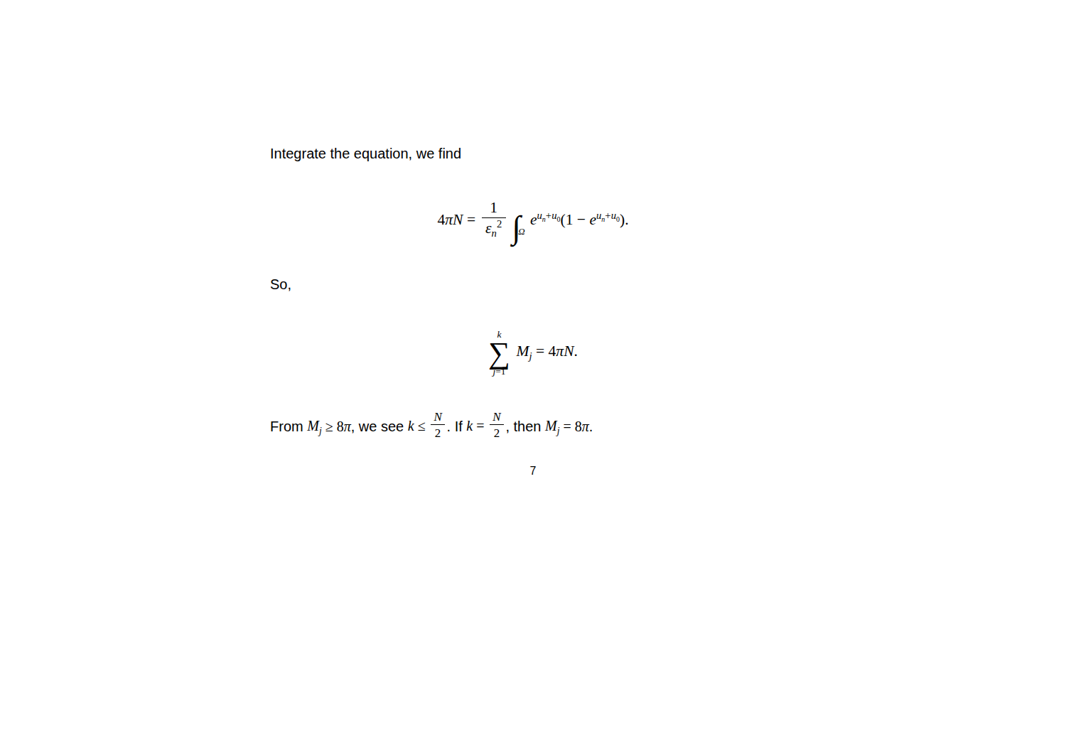Integrate the equation, we find
4πN = 1 εn2 ∫Ω eun+u0(1 − eun+u0).
So,
k ∑ j=1 Mj = 4πN.
From Mj ≥ 8π, we see k ≤ N 2. If k = N 2, then Mj = 8π.
7